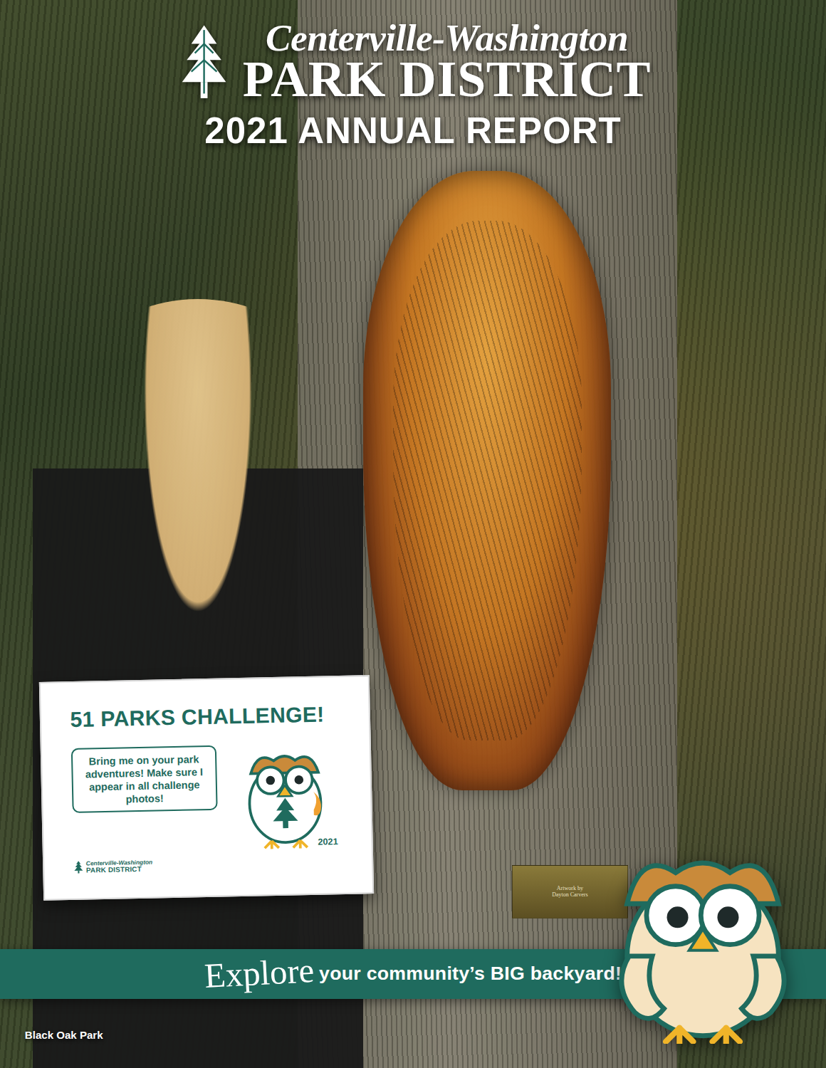Artwork by
Dayton Carvers
Centerville-Washington Park District
2021 Annual Report
51 PARKS CHALLENGE!
Bring me on your park adventures! Make sure I appear in all challenge photos!
2021
Centerville-Washington PARK DISTRICT
Explore your community’s BIG backyard!
Black Oak Park